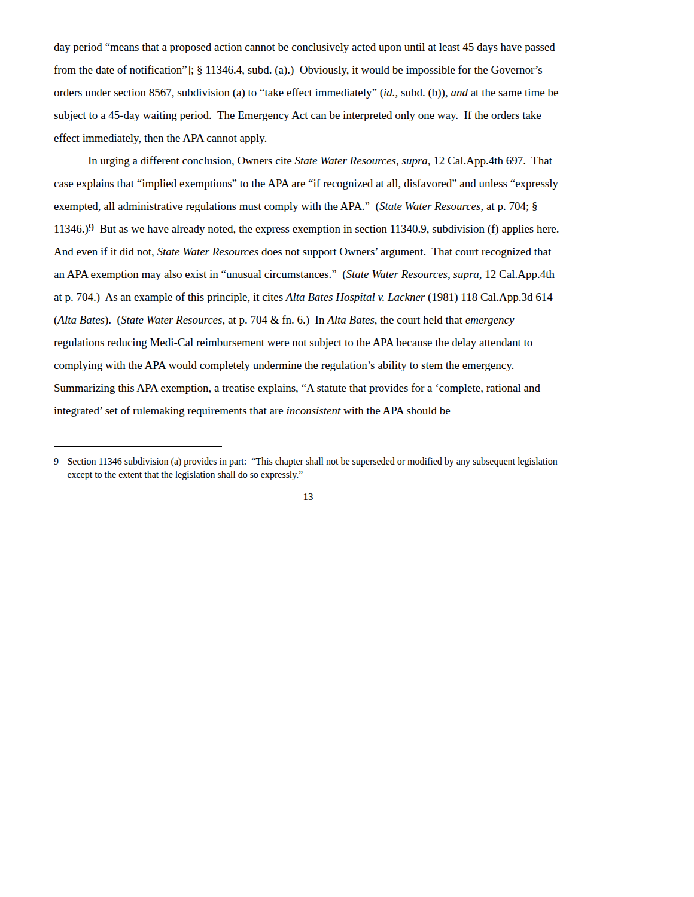day period “means that a proposed action cannot be conclusively acted upon until at least 45 days have passed from the date of notification”]; § 11346.4, subd. (a).) Obviously, it would be impossible for the Governor’s orders under section 8567, subdivision (a) to “take effect immediately” (id., subd. (b)), and at the same time be subject to a 45-day waiting period. The Emergency Act can be interpreted only one way. If the orders take effect immediately, then the APA cannot apply.
In urging a different conclusion, Owners cite State Water Resources, supra, 12 Cal.App.4th 697. That case explains that “implied exemptions” to the APA are “if recognized at all, disfavored” and unless “expressly exempted, all administrative regulations must comply with the APA.” (State Water Resources, at p. 704; § 11346.)9 But as we have already noted, the express exemption in section 11340.9, subdivision (f) applies here. And even if it did not, State Water Resources does not support Owners’ argument. That court recognized that an APA exemption may also exist in “unusual circumstances.” (State Water Resources, supra, 12 Cal.App.4th at p. 704.) As an example of this principle, it cites Alta Bates Hospital v. Lackner (1981) 118 Cal.App.3d 614 (Alta Bates). (State Water Resources, at p. 704 & fn. 6.) In Alta Bates, the court held that emergency regulations reducing Medi-Cal reimbursement were not subject to the APA because the delay attendant to complying with the APA would completely undermine the regulation’s ability to stem the emergency. Summarizing this APA exemption, a treatise explains, “A statute that provides for a ‘complete, rational and integrated’ set of rulemaking requirements that are inconsistent with the APA should be
9 Section 11346 subdivision (a) provides in part: “This chapter shall not be superseded or modified by any subsequent legislation except to the extent that the legislation shall do so expressly.”
13